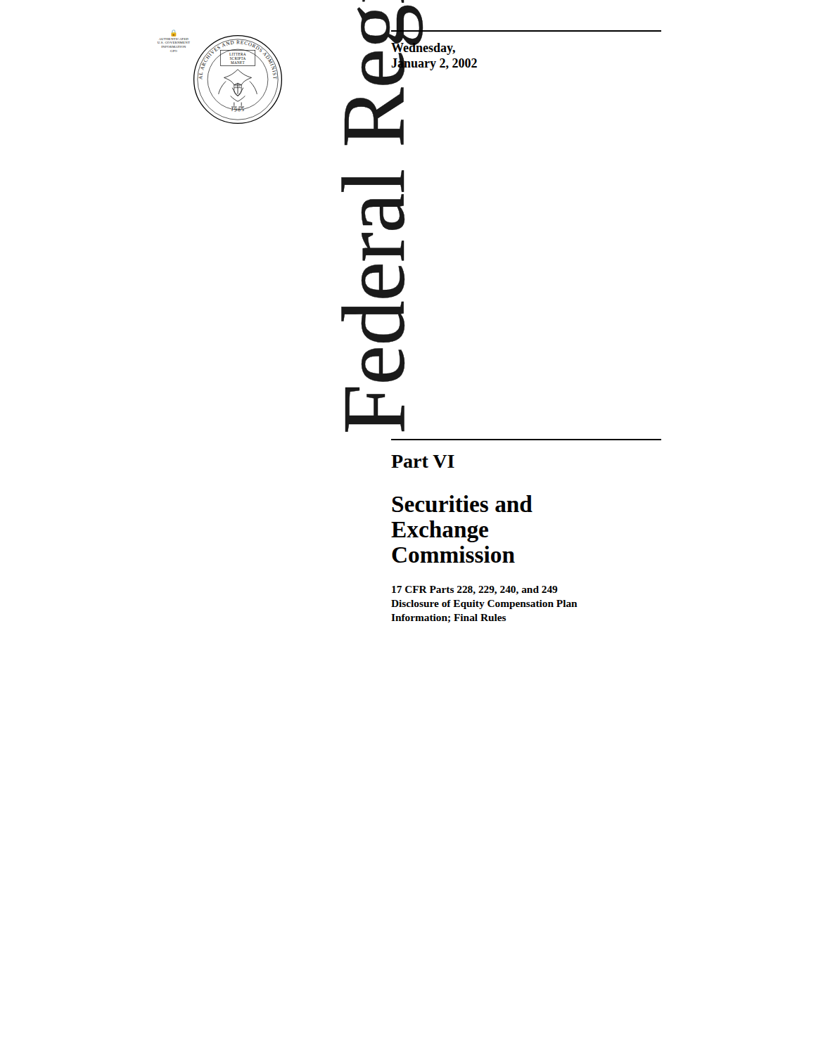🔒 AUTHENTICATED
U.S. GOVERNMENT
INFORMATION
GPO
NATIONAL ARCHIVES AND RECORDS ADMINISTRATION 1985 LITTERA SCRIPTA MANET
Federal Register
Wednesday,
January 2, 2002
Part VI
Securities and
Exchange
Commission
17 CFR Parts 228, 229, 240, and 249 Disclosure of Equity Compensation Plan Information; Final Rules